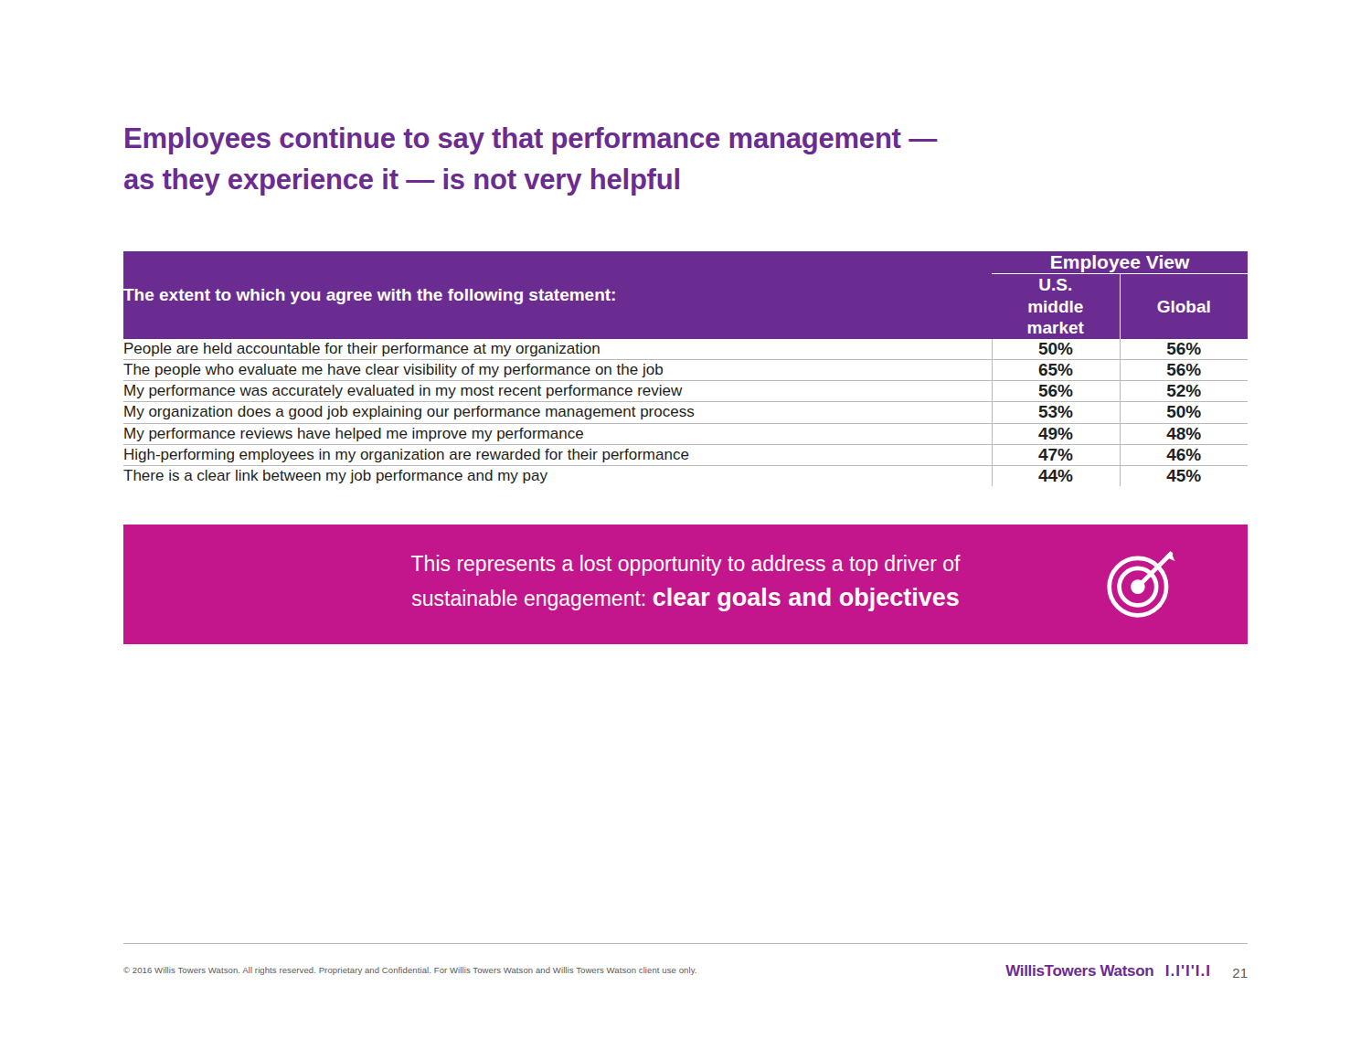Employees continue to say that performance management —
as they experience it — is not very helpful
| The extent to which you agree with the following statement: | Employee View |
| --- | --- |
| U.S. middle market | Global |
| People are held accountable for their performance at my organization | 50% | 56% |
| The people who evaluate me have clear visibility of my performance on the job | 65% | 56% |
| My performance was accurately evaluated in my most recent performance review | 56% | 52% |
| My organization does a good job explaining our performance management process | 53% | 50% |
| My performance reviews have helped me improve my performance | 49% | 48% |
| High-performing employees in my organization are rewarded for their performance | 47% | 46% |
| There is a clear link between my job performance and my pay | 44% | 45% |
This represents a lost opportunity to address a top driver of
sustainable engagement: clear goals and objectives
© 2016 Willis Towers Watson. All rights reserved. Proprietary and Confidential. For Willis Towers Watson and Willis Towers Watson client use only.
WillisTowers Watson I.I'I'I.I
21